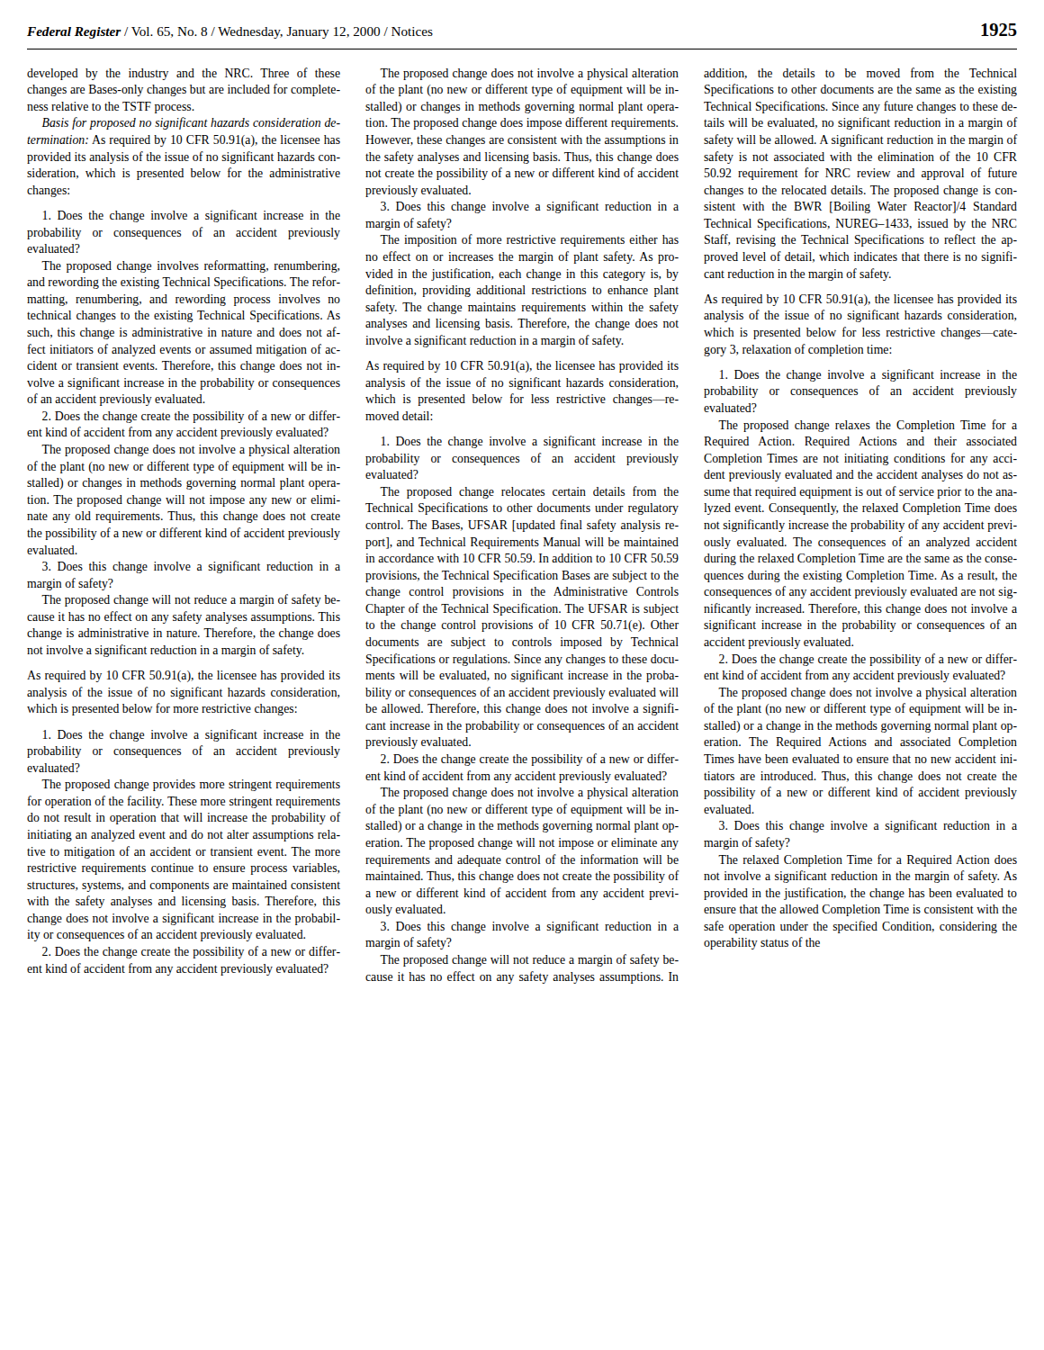Federal Register / Vol. 65, No. 8 / Wednesday, January 12, 2000 / Notices
1925
developed by the industry and the NRC. Three of these changes are Bases-only changes but are included for completeness relative to the TSTF process.
Basis for proposed no significant hazards consideration determination: As required by 10 CFR 50.91(a), the licensee has provided its analysis of the issue of no significant hazards consideration, which is presented below for the administrative changes:
1. Does the change involve a significant increase in the probability or consequences of an accident previously evaluated?
The proposed change involves reformatting, renumbering, and rewording the existing Technical Specifications. The reformatting, renumbering, and rewording process involves no technical changes to the existing Technical Specifications. As such, this change is administrative in nature and does not affect initiators of analyzed events or assumed mitigation of accident or transient events. Therefore, this change does not involve a significant increase in the probability or consequences of an accident previously evaluated.
2. Does the change create the possibility of a new or different kind of accident from any accident previously evaluated?
The proposed change does not involve a physical alteration of the plant (no new or different type of equipment will be installed) or changes in methods governing normal plant operation. The proposed change will not impose any new or eliminate any old requirements. Thus, this change does not create the possibility of a new or different kind of accident previously evaluated.
3. Does this change involve a significant reduction in a margin of safety?
The proposed change will not reduce a margin of safety because it has no effect on any safety analyses assumptions. This change is administrative in nature. Therefore, the change does not involve a significant reduction in a margin of safety.
As required by 10 CFR 50.91(a), the licensee has provided its analysis of the issue of no significant hazards consideration, which is presented below for more restrictive changes:
1. Does the change involve a significant increase in the probability or consequences of an accident previously evaluated?
The proposed change provides more stringent requirements for operation of the facility. These more stringent requirements do not result in operation that will increase the probability of initiating an analyzed event and do not alter assumptions relative to mitigation of an accident or transient event. The more restrictive requirements continue to ensure process variables, structures, systems, and components are maintained consistent with the safety analyses and licensing basis. Therefore, this change does not involve a significant increase in the probability or consequences of an accident previously evaluated.
2. Does the change create the possibility of a new or different kind of accident from any accident previously evaluated?
The proposed change does not involve a physical alteration of the plant (no new or different type of equipment will be installed) or changes in methods governing normal plant operation. The proposed change does impose different requirements. However, these changes are consistent with the assumptions in the safety analyses and licensing basis. Thus, this change does not create the possibility of a new or different kind of accident previously evaluated.
3. Does this change involve a significant reduction in a margin of safety?
The imposition of more restrictive requirements either has no effect on or increases the margin of plant safety. As provided in the justification, each change in this category is, by definition, providing additional restrictions to enhance plant safety. The change maintains requirements within the safety analyses and licensing basis. Therefore, the change does not involve a significant reduction in a margin of safety.
As required by 10 CFR 50.91(a), the licensee has provided its analysis of the issue of no significant hazards consideration, which is presented below for less restrictive changes—removed detail:
1. Does the change involve a significant increase in the probability or consequences of an accident previously evaluated?
The proposed change relocates certain details from the Technical Specifications to other documents under regulatory control. The Bases, UFSAR [updated final safety analysis report], and Technical Requirements Manual will be maintained in accordance with 10 CFR 50.59. In addition to 10 CFR 50.59 provisions, the Technical Specification Bases are subject to the change control provisions in the Administrative Controls Chapter of the Technical Specification. The UFSAR is subject to the change control provisions of 10 CFR 50.71(e). Other documents are subject to controls imposed by Technical Specifications or regulations. Since any changes to these documents will be evaluated, no significant increase in the probability or consequences of an accident previously evaluated will be allowed. Therefore, this change does not involve a significant increase in the probability or consequences of an accident previously evaluated.
2. Does the change create the possibility of a new or different kind of accident from any accident previously evaluated?
The proposed change does not involve a physical alteration of the plant (no new or different type of equipment will be installed) or a change in the methods governing normal plant operation. The proposed change will not impose or eliminate any requirements and adequate control of the information will be maintained. Thus, this change does not create the possibility of a new or different kind of accident from any accident previously evaluated.
3. Does this change involve a significant reduction in a margin of safety?
The proposed change will not reduce a margin of safety because it has no effect on any safety analyses assumptions. In addition, the details to be moved from the Technical Specifications to other documents are the same as the existing Technical Specifications. Since any future changes to these details will be evaluated, no significant reduction in a margin of safety will be allowed. A significant reduction in the margin of safety is not associated with the elimination of the 10 CFR 50.92 requirement for NRC review and approval of future changes to the relocated details. The proposed change is consistent with the BWR [Boiling Water Reactor]/4 Standard Technical Specifications, NUREG–1433, issued by the NRC Staff, revising the Technical Specifications to reflect the approved level of detail, which indicates that there is no significant reduction in the margin of safety.
As required by 10 CFR 50.91(a), the licensee has provided its analysis of the issue of no significant hazards consideration, which is presented below for less restrictive changes—category 3, relaxation of completion time:
1. Does the change involve a significant increase in the probability or consequences of an accident previously evaluated?
The proposed change relaxes the Completion Time for a Required Action. Required Actions and their associated Completion Times are not initiating conditions for any accident previously evaluated and the accident analyses do not assume that required equipment is out of service prior to the analyzed event. Consequently, the relaxed Completion Time does not significantly increase the probability of any accident previously evaluated. The consequences of an analyzed accident during the relaxed Completion Time are the same as the consequences during the existing Completion Time. As a result, the consequences of any accident previously evaluated are not significantly increased. Therefore, this change does not involve a significant increase in the probability or consequences of an accident previously evaluated.
2. Does the change create the possibility of a new or different kind of accident from any accident previously evaluated?
The proposed change does not involve a physical alteration of the plant (no new or different type of equipment will be installed) or a change in the methods governing normal plant operation. The Required Actions and associated Completion Times have been evaluated to ensure that no new accident initiators are introduced. Thus, this change does not create the possibility of a new or different kind of accident previously evaluated.
3. Does this change involve a significant reduction in a margin of safety?
The relaxed Completion Time for a Required Action does not involve a significant reduction in the margin of safety. As provided in the justification, the change has been evaluated to ensure that the allowed Completion Time is consistent with the safe operation under the specified Condition, considering the operability status of the